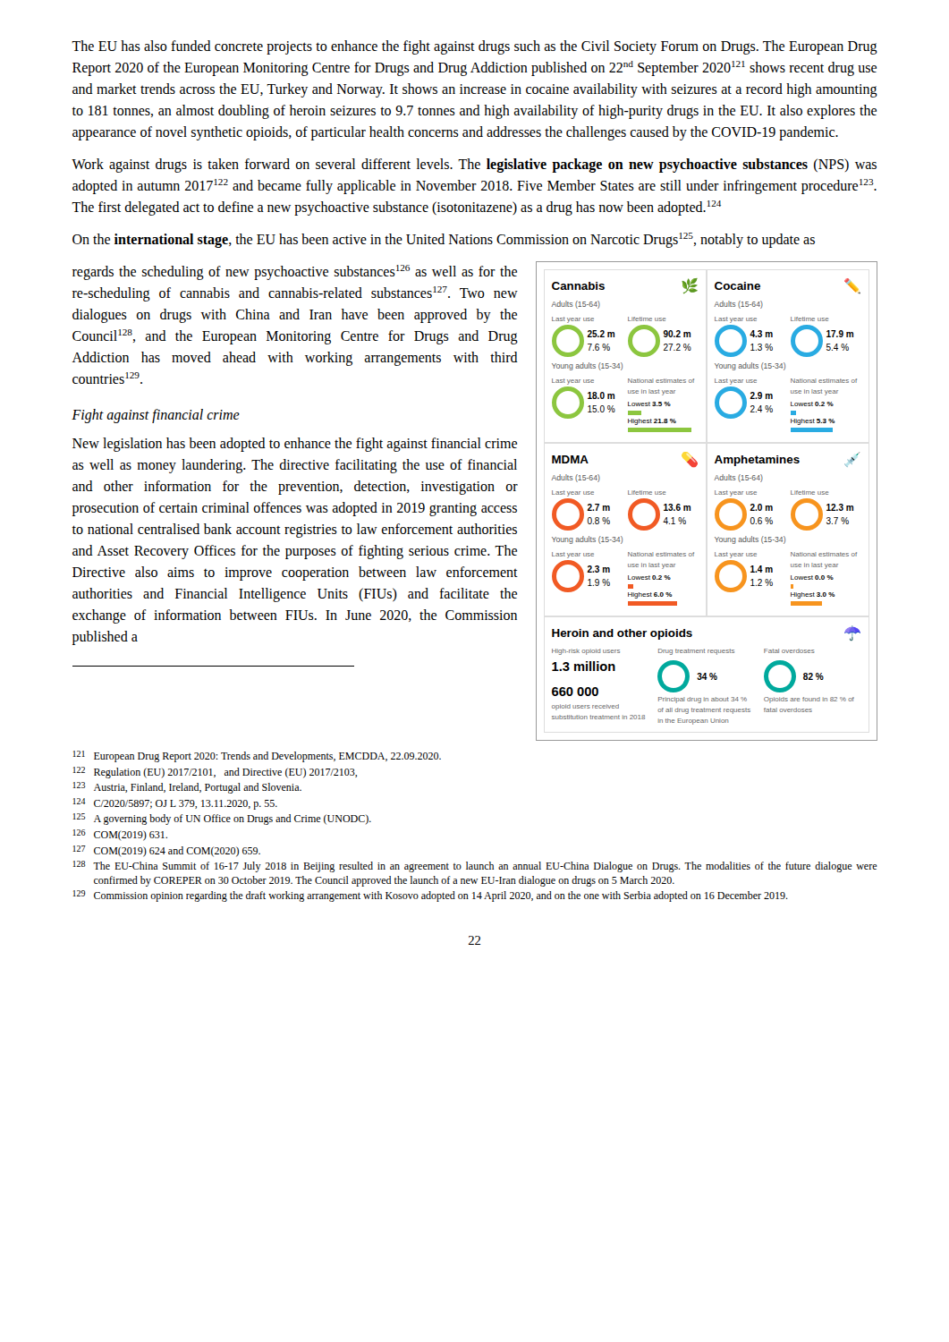The EU has also funded concrete projects to enhance the fight against drugs such as the Civil Society Forum on Drugs. The European Drug Report 2020 of the European Monitoring Centre for Drugs and Drug Addiction published on 22nd September 2020121 shows recent drug use and market trends across the EU, Turkey and Norway. It shows an increase in cocaine availability with seizures at a record high amounting to 181 tonnes, an almost doubling of heroin seizures to 9.7 tonnes and high availability of high-purity drugs in the EU. It also explores the appearance of novel synthetic opioids, of particular health concerns and addresses the challenges caused by the COVID-19 pandemic.
Work against drugs is taken forward on several different levels. The legislative package on new psychoactive substances (NPS) was adopted in autumn 2017122 and became fully applicable in November 2018. Five Member States are still under infringement procedure123. The first delegated act to define a new psychoactive substance (isotonitazene) as a drug has now been adopted.124
On the international stage, the EU has been active in the United Nations Commission on Narcotic Drugs125, notably to update as
Cannabis🌿
Adults (15-64)
Last year use
25.2 m7.6 %
Lifetime use
90.2 m27.2 %
Young adults (15-34)
Last year use
18.0 m15.0 %
National estimates of use in last year
Lowest 3.5 %
Highest 21.8 %
Cocaine✏️
Adults (15-64)
Last year use
4.3 m1.3 %
Lifetime use
17.9 m5.4 %
Young adults (15-34)
Last year use
2.9 m2.4 %
National estimates of use in last year
Lowest 0.2 %
Highest 5.3 %
MDMA💊
Adults (15-64)
Last year use
2.7 m0.8 %
Lifetime use
13.6 m4.1 %
Young adults (15-34)
Last year use
2.3 m1.9 %
National estimates of use in last year
Lowest 0.2 %
Highest 6.0 %
Amphetamines💉
Adults (15-64)
Last year use
2.0 m0.6 %
Lifetime use
12.3 m3.7 %
Young adults (15-34)
Last year use
1.4 m1.2 %
National estimates of use in last year
Lowest 0.0 %
Highest 3.0 %
Heroin and other opioids☂️
High-risk opioid users
1.3 million
660 000
opioid users received substitution treatment in 2018
Drug treatment requests
34 %
Principal drug in about 34 % of all drug treatment requests in the European Union
Fatal overdoses
82 %
Opioids are found in 82 % of fatal overdoses
regards the scheduling of new psychoactive substances126 as well as for the re-scheduling of cannabis and cannabis-related substances127. Two new dialogues on drugs with China and Iran have been approved by the Council128, and the European Monitoring Centre for Drugs and Drug Addiction has moved ahead with working arrangements with third countries129.
Fight against financial crime
New legislation has been adopted to enhance the fight against financial crime as well as money laundering. The directive facilitating the use of financial and other information for the prevention, detection, investigation or prosecution of certain criminal offences was adopted in 2019 granting access to national centralised bank account registries to law enforcement authorities and Asset Recovery Offices for the purposes of fighting serious crime. The Directive also aims to improve cooperation between law enforcement authorities and Financial Intelligence Units (FIUs) and facilitate the exchange of information between FIUs. In June 2020, the Commission published a
121 European Drug Report 2020: Trends and Developments, EMCDDA, 22.09.2020.
122 Regulation (EU) 2017/2101, and Directive (EU) 2017/2103,
123 Austria, Finland, Ireland, Portugal and Slovenia.
124 C/2020/5897; OJ L 379, 13.11.2020, p. 55.
125 A governing body of UN Office on Drugs and Crime (UNODC).
126 COM(2019) 631.
127 COM(2019) 624 and COM(2020) 659.
128 The EU-China Summit of 16-17 July 2018 in Beijing resulted in an agreement to launch an annual EU-China Dialogue on Drugs. The modalities of the future dialogue were confirmed by COREPER on 30 October 2019. The Council approved the launch of a new EU-Iran dialogue on drugs on 5 March 2020.
129 Commission opinion regarding the draft working arrangement with Kosovo adopted on 14 April 2020, and on the one with Serbia adopted on 16 December 2019.
22